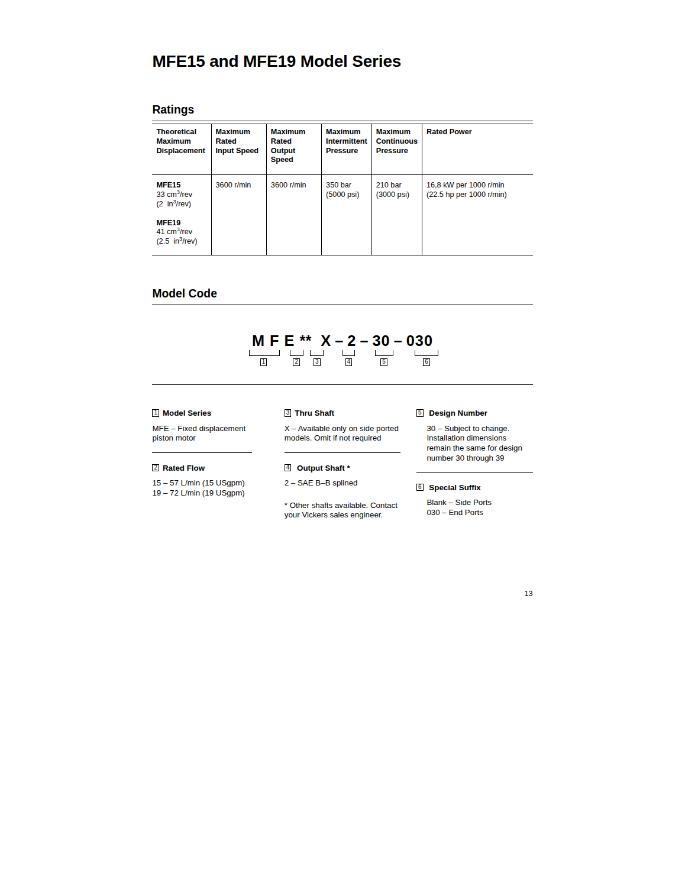MFE15 and MFE19 Model Series
Ratings
| Theoretical Maximum Displacement | Maximum Rated Input Speed | Maximum Rated Output Speed | Maximum Intermittent Pressure | Maximum Continuous Pressure | Rated Power |
| --- | --- | --- | --- | --- | --- |
| MFE15 33 cm 3 /rev (2 in 3 /rev) MFE19 41 cm 3 /rev (2.5 in 3 /rev) | 3600 r/min | 3600 r/min | 350 bar (5000 psi) | 210 bar (3000 psi) | 16,8 kW per 1000 r/min (22.5 hp per 1000 r/min) |
Model Code
M F E ** X–2–30–030
1
2
3
4
5
6
1 Model Series
MFE – Fixed displacement piston motor
2 Rated Flow
15 – 57 L/min (15 USgpm)
19 – 72 L/min (19 USgpm)
3 Thru Shaft
X – Available only on side ported models. Omit if not required
4 Output Shaft *
2 – SAE B–B splined
* Other shafts available. Contact your Vickers sales engineer.
5 Design Number
30 – Subject to change. Installation dimensions remain the same for design number 30 through 39
6 Special Suffix
Blank – Side Ports
030 – End Ports
13